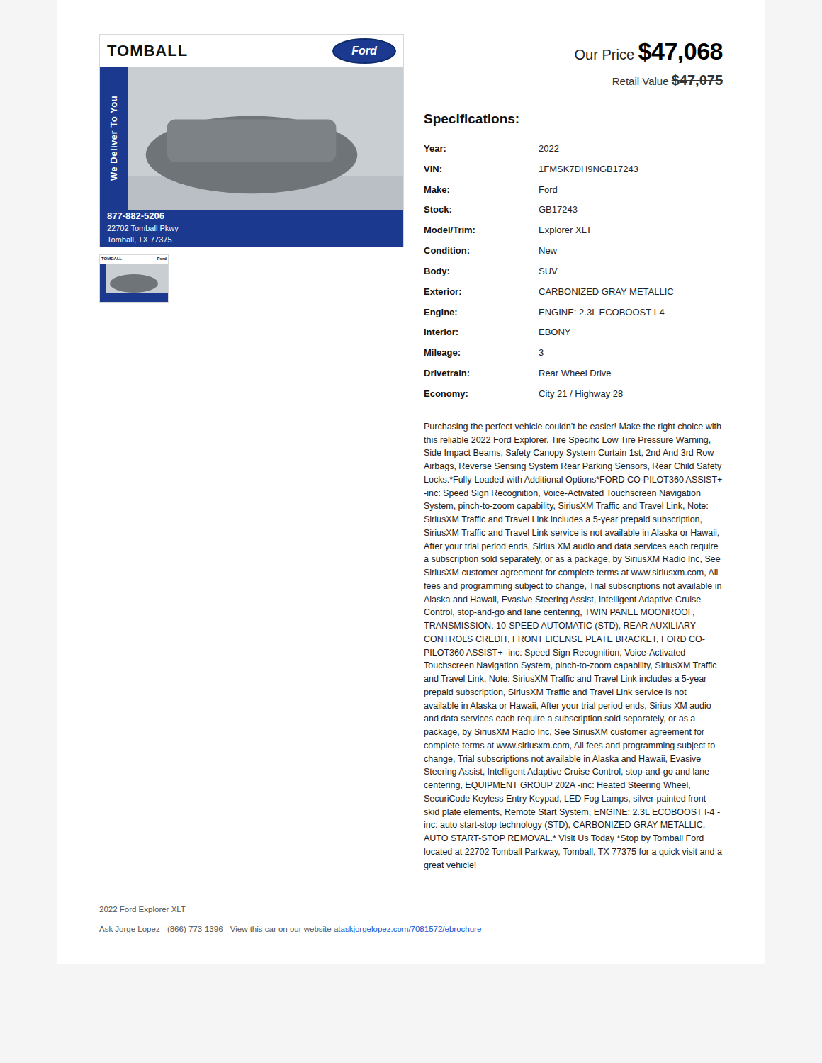TOMBALL Ford
We Deliver To You
877-882-5206 22702 Tomball Pkwy
Tomball, TX 77375
TOMBALL Ford
Our Price $47,068
Retail Value $47,075
Specifications:
| Year: | 2022 |
| VIN: | 1FMSK7DH9NGB17243 |
| Make: | Ford |
| Stock: | GB17243 |
| Model/Trim: | Explorer XLT |
| Condition: | New |
| Body: | SUV |
| Exterior: | CARBONIZED GRAY METALLIC |
| Engine: | ENGINE: 2.3L ECOBOOST I-4 |
| Interior: | EBONY |
| Mileage: | 3 |
| Drivetrain: | Rear Wheel Drive |
| Economy: | City 21 / Highway 28 |
Purchasing the perfect vehicle couldn't be easier! Make the right choice with this reliable 2022 Ford Explorer. Tire Specific Low Tire Pressure Warning, Side Impact Beams, Safety Canopy System Curtain 1st, 2nd And 3rd Row Airbags, Reverse Sensing System Rear Parking Sensors, Rear Child Safety Locks.*Fully-Loaded with Additional Options*FORD CO-PILOT360 ASSIST+ -inc: Speed Sign Recognition, Voice-Activated Touchscreen Navigation System, pinch-to-zoom capability, SiriusXM Traffic and Travel Link, Note: SiriusXM Traffic and Travel Link includes a 5-year prepaid subscription, SiriusXM Traffic and Travel Link service is not available in Alaska or Hawaii, After your trial period ends, Sirius XM audio and data services each require a subscription sold separately, or as a package, by SiriusXM Radio Inc, See SiriusXM customer agreement for complete terms at www.siriusxm.com, All fees and programming subject to change, Trial subscriptions not available in Alaska and Hawaii, Evasive Steering Assist, Intelligent Adaptive Cruise Control, stop-and-go and lane centering, TWIN PANEL MOONROOF, TRANSMISSION: 10-SPEED AUTOMATIC (STD), REAR AUXILIARY CONTROLS CREDIT, FRONT LICENSE PLATE BRACKET, FORD CO-PILOT360 ASSIST+ -inc: Speed Sign Recognition, Voice-Activated Touchscreen Navigation System, pinch-to-zoom capability, SiriusXM Traffic and Travel Link, Note: SiriusXM Traffic and Travel Link includes a 5-year prepaid subscription, SiriusXM Traffic and Travel Link service is not available in Alaska or Hawaii, After your trial period ends, Sirius XM audio and data services each require a subscription sold separately, or as a package, by SiriusXM Radio Inc, See SiriusXM customer agreement for complete terms at www.siriusxm.com, All fees and programming subject to change, Trial subscriptions not available in Alaska and Hawaii, Evasive Steering Assist, Intelligent Adaptive Cruise Control, stop-and-go and lane centering, EQUIPMENT GROUP 202A -inc: Heated Steering Wheel, SecuriCode Keyless Entry Keypad, LED Fog Lamps, silver-painted front skid plate elements, Remote Start System, ENGINE: 2.3L ECOBOOST I-4 -inc: auto start-stop technology (STD), CARBONIZED GRAY METALLIC, AUTO START-STOP REMOVAL.* Visit Us Today *Stop by Tomball Ford located at 22702 Tomball Parkway, Tomball, TX 77375 for a quick visit and a great vehicle!
2022 Ford Explorer XLT
Ask Jorge Lopez - (866) 773-1396 - View this car on our website ataskjorgelopez.com/7081572/ebrochure